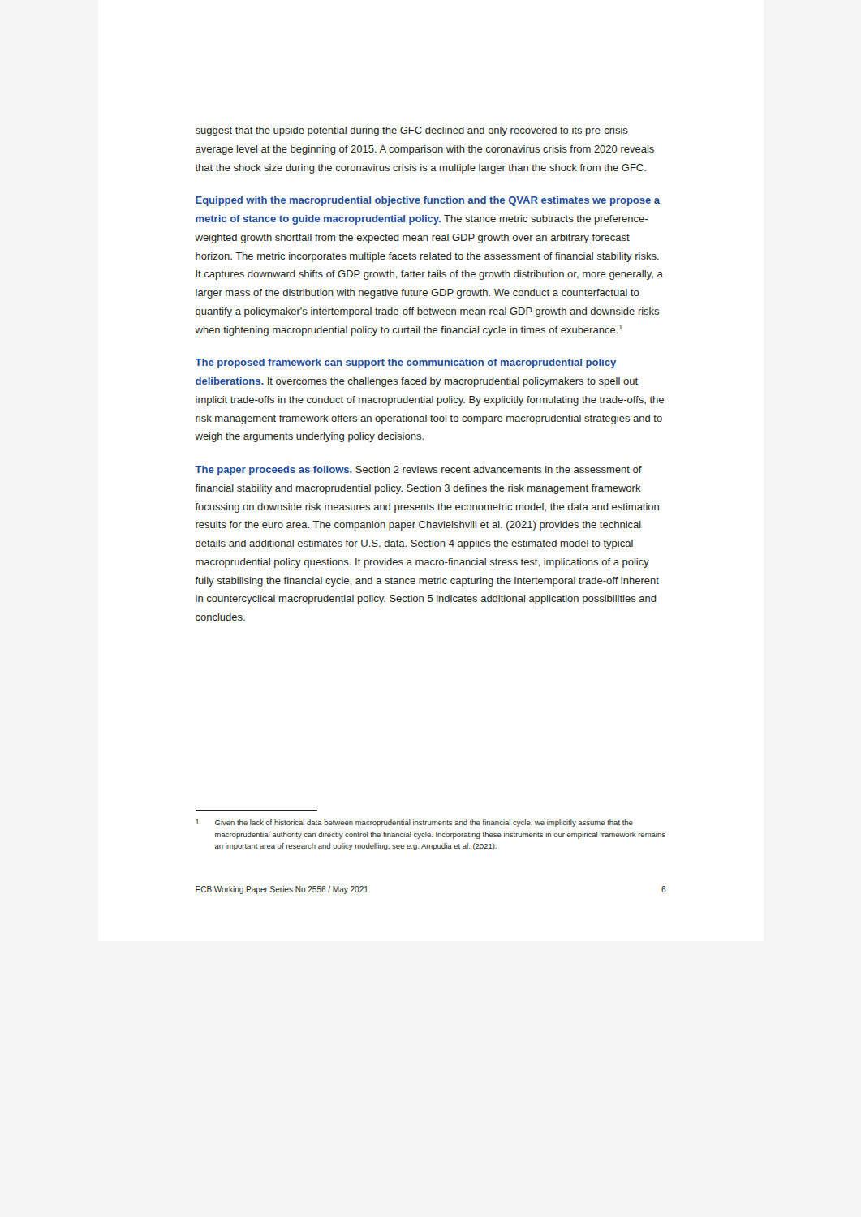suggest that the upside potential during the GFC declined and only recovered to its pre-crisis average level at the beginning of 2015. A comparison with the coronavirus crisis from 2020 reveals that the shock size during the coronavirus crisis is a multiple larger than the shock from the GFC.
Equipped with the macroprudential objective function and the QVAR estimates we propose a metric of stance to guide macroprudential policy. The stance metric subtracts the preference-weighted growth shortfall from the expected mean real GDP growth over an arbitrary forecast horizon. The metric incorporates multiple facets related to the assessment of financial stability risks. It captures downward shifts of GDP growth, fatter tails of the growth distribution or, more generally, a larger mass of the distribution with negative future GDP growth. We conduct a counterfactual to quantify a policymaker's intertemporal trade-off between mean real GDP growth and downside risks when tightening macroprudential policy to curtail the financial cycle in times of exuberance.1
The proposed framework can support the communication of macroprudential policy deliberations. It overcomes the challenges faced by macroprudential policymakers to spell out implicit trade-offs in the conduct of macroprudential policy. By explicitly formulating the trade-offs, the risk management framework offers an operational tool to compare macroprudential strategies and to weigh the arguments underlying policy decisions.
The paper proceeds as follows. Section 2 reviews recent advancements in the assessment of financial stability and macroprudential policy. Section 3 defines the risk management framework focussing on downside risk measures and presents the econometric model, the data and estimation results for the euro area. The companion paper Chavleishvili et al. (2021) provides the technical details and additional estimates for U.S. data. Section 4 applies the estimated model to typical macroprudential policy questions. It provides a macro-financial stress test, implications of a policy fully stabilising the financial cycle, and a stance metric capturing the intertemporal trade-off inherent in countercyclical macroprudential policy. Section 5 indicates additional application possibilities and concludes.
1
Given the lack of historical data between macroprudential instruments and the financial cycle, we implicitly assume that the macroprudential authority can directly control the financial cycle. Incorporating these instruments in our empirical framework remains an important area of research and policy modelling, see e.g. Ampudia et al. (2021).
ECB Working Paper Series No 2556 / May 2021 6